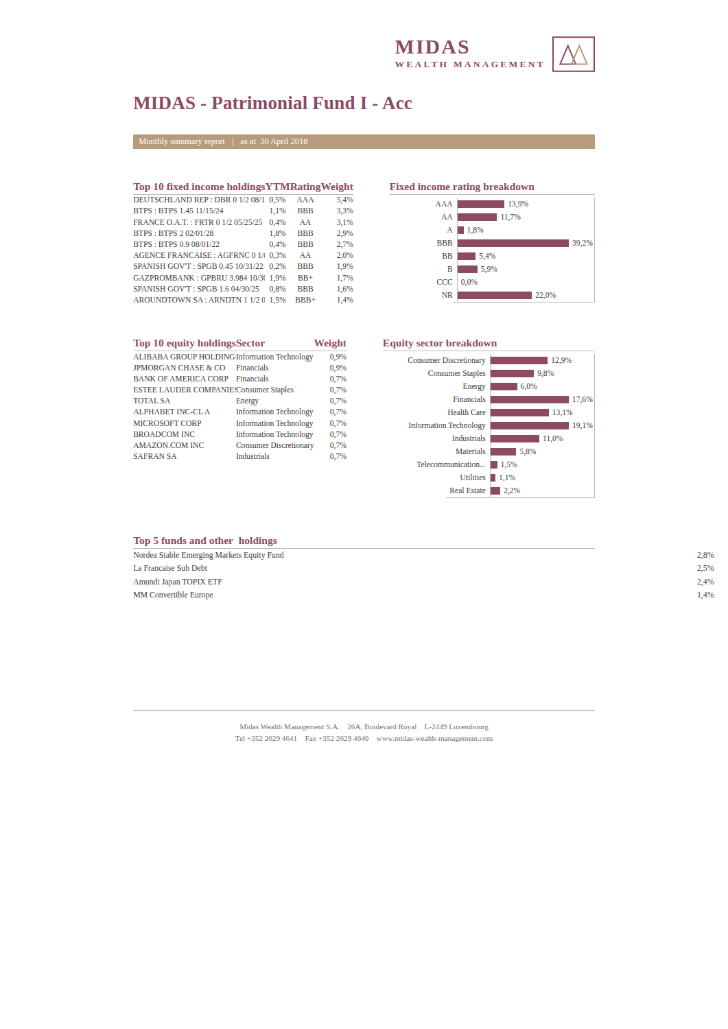MIDAS
WEALTH MANAGEMENT
MIDAS - Patrimonial Fund I - Acc
Monthly summary report | as at 30 April 2018
| Top 10 fixed income holdings | YTM | Rating | Weight |
| --- | --- | --- | --- |
| DEUTSCHLAND REP : DBR 0 1/2 08/15/27 | 0,5% | AAA | 5,4% |
| BTPS : BTPS 1.45 11/15/24 | 1,1% | BBB | 3,3% |
| FRANCE O.A.T. : FRTR 0 1/2 05/25/25 | 0,4% | AA | 3,1% |
| BTPS : BTPS 2 02/01/28 | 1,8% | BBB | 2,9% |
| BTPS : BTPS 0.9 08/01/22 | 0,4% | BBB | 2,7% |
| AGENCE FRANCAISE : AGFRNC 0 1/8 11/1 | 0,3% | AA | 2,0% |
| SPANISH GOV'T : SPGB 0.45 10/31/22 | 0,2% | BBB | 1,9% |
| GAZPROMBANK : GPBRU 3.984 10/30/18 | 1,9% | BB+ | 1,7% |
| SPANISH GOV'T : SPGB 1.6 04/30/25 | 0,8% | BBB | 1,6% |
| AROUNDTOWN SA : ARNDTN 1 1/2 07/15/ | 1,5% | BBB+ | 1,4% |
Fixed income rating breakdown
AAA
13,9%
AA
11,7%
A
1,8%
BBB
39,2%
BB
5,4%
B
5,9%
CCC
0,0%
NR
22,0%
| Top 10 equity holdings | Sector | Weight |
| --- | --- | --- |
| ALIBABA GROUP HOLDING-SP ADR | Information Technology | 0,9% |
| JPMORGAN CHASE & CO | Financials | 0,9% |
| BANK OF AMERICA CORP | Financials | 0,7% |
| ESTEE LAUDER COMPANIES-CL A | Consumer Staples | 0,7% |
| TOTAL SA | Energy | 0,7% |
| ALPHABET INC-CL A | Information Technology | 0,7% |
| MICROSOFT CORP | Information Technology | 0,7% |
| BROADCOM INC | Information Technology | 0,7% |
| AMAZON.COM INC | Consumer Discretionary | 0,7% |
| SAFRAN SA | Industrials | 0,7% |
Equity sector breakdown
Consumer Discretionary
12,9%
Consumer Staples
9,8%
Energy
6,0%
Financials
17,6%
Health Care
13,1%
Information Technology
19,1%
Industrials
11,0%
Materials
5,8%
Telecommunication...
1,5%
Utilities
1,1%
Real Estate
2,2%
Top 5 funds and other holdings
| Nordea Stable Emerging Markets Equity Fund | 2,8% |
| La Francaise Sub Debt | 2,5% |
| Amundi Japan TOPIX ETF | 2,4% |
| MM Convertible Europe | 1,4% |
Midas Wealth Management S.A. 26A, Boulevard Royal L-2449 Luxembourg
Tel +352 2629 4641 Fax +352 2629 4640 www.midas-wealth-management.com